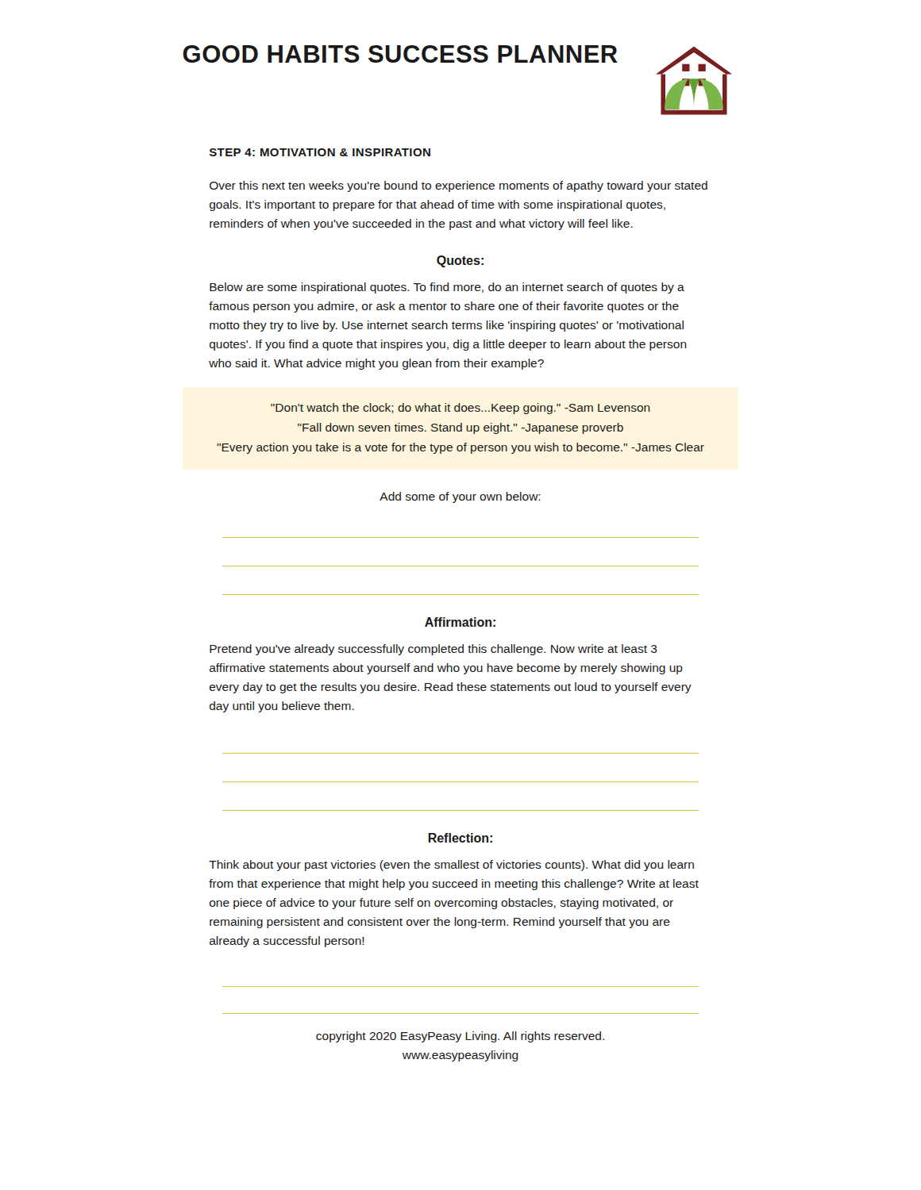Good Habits Success Planner
Step 4: Motivation & Inspiration
Over this next ten weeks you're bound to experience moments of apathy toward your stated goals. It's important to prepare for that ahead of time with some inspirational quotes, reminders of when you've succeeded in the past and what victory will feel like.
Quotes:
Below are some inspirational quotes. To find more, do an internet search of quotes by a famous person you admire, or ask a mentor to share one of their favorite quotes or the motto they try to live by. Use internet search terms like 'inspiring quotes' or 'motivational quotes'. If you find a quote that inspires you, dig a little deeper to learn about the person who said it. What advice might you glean from their example?
"Don't watch the clock; do what it does...Keep going." -Sam Levenson
"Fall down seven times. Stand up eight." -Japanese proverb
"Every action you take is a vote for the type of person you wish to become." -James Clear
Add some of your own below:
Affirmation:
Pretend you've already successfully completed this challenge. Now write at least 3 affirmative statements about yourself and who you have become by merely showing up every day to get the results you desire. Read these statements out loud to yourself every day until you believe them.
Reflection:
Think about your past victories (even the smallest of victories counts). What did you learn from that experience that might help you succeed in meeting this challenge? Write at least one piece of advice to your future self on overcoming obstacles, staying motivated, or remaining persistent and consistent over the long-term. Remind yourself that you are already a successful person!
copyright 2020 EasyPeasy Living. All rights reserved. www.easypeasyliving